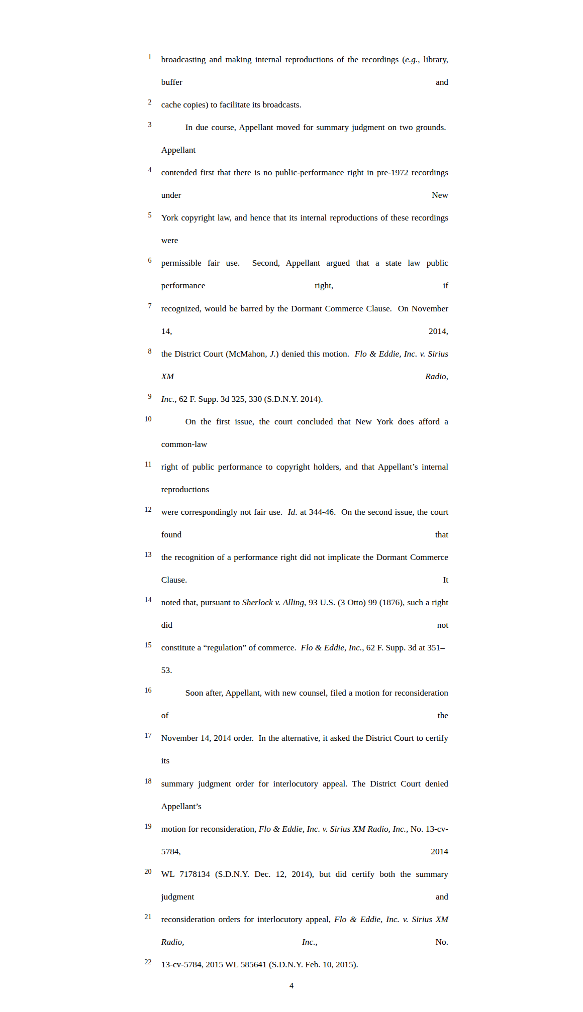1 broadcasting and making internal reproductions of the recordings (e.g., library, buffer and 2 cache copies) to facilitate its broadcasts.
3 In due course, Appellant moved for summary judgment on two grounds. Appellant 4 contended first that there is no public-performance right in pre-1972 recordings under New 5 York copyright law, and hence that its internal reproductions of these recordings were 6 permissible fair use. Second, Appellant argued that a state law public performance right, if 7 recognized, would be barred by the Dormant Commerce Clause. On November 14, 2014, 8 the District Court (McMahon, J.) denied this motion. Flo & Eddie, Inc. v. Sirius XM Radio, 9 Inc., 62 F. Supp. 3d 325, 330 (S.D.N.Y. 2014).
10 On the first issue, the court concluded that New York does afford a common-law 11 right of public performance to copyright holders, and that Appellant’s internal reproductions 12 were correspondingly not fair use. Id. at 344-46. On the second issue, the court found that 13 the recognition of a performance right did not implicate the Dormant Commerce Clause. It 14 noted that, pursuant to Sherlock v. Alling, 93 U.S. (3 Otto) 99 (1876), such a right did not 15 constitute a “regulation” of commerce. Flo & Eddie, Inc., 62 F. Supp. 3d at 351–53.
16 Soon after, Appellant, with new counsel, filed a motion for reconsideration of the 17 November 14, 2014 order. In the alternative, it asked the District Court to certify its 18 summary judgment order for interlocutory appeal. The District Court denied Appellant’s 19 motion for reconsideration, Flo & Eddie, Inc. v. Sirius XM Radio, Inc., No. 13-cv-5784, 2014 20 WL 7178134 (S.D.N.Y. Dec. 12, 2014), but did certify both the summary judgment and 21 reconsideration orders for interlocutory appeal, Flo & Eddie, Inc. v. Sirius XM Radio, Inc., No. 2213-cv-5784, 2015 WL 585641 (S.D.N.Y. Feb. 10, 2015).
4